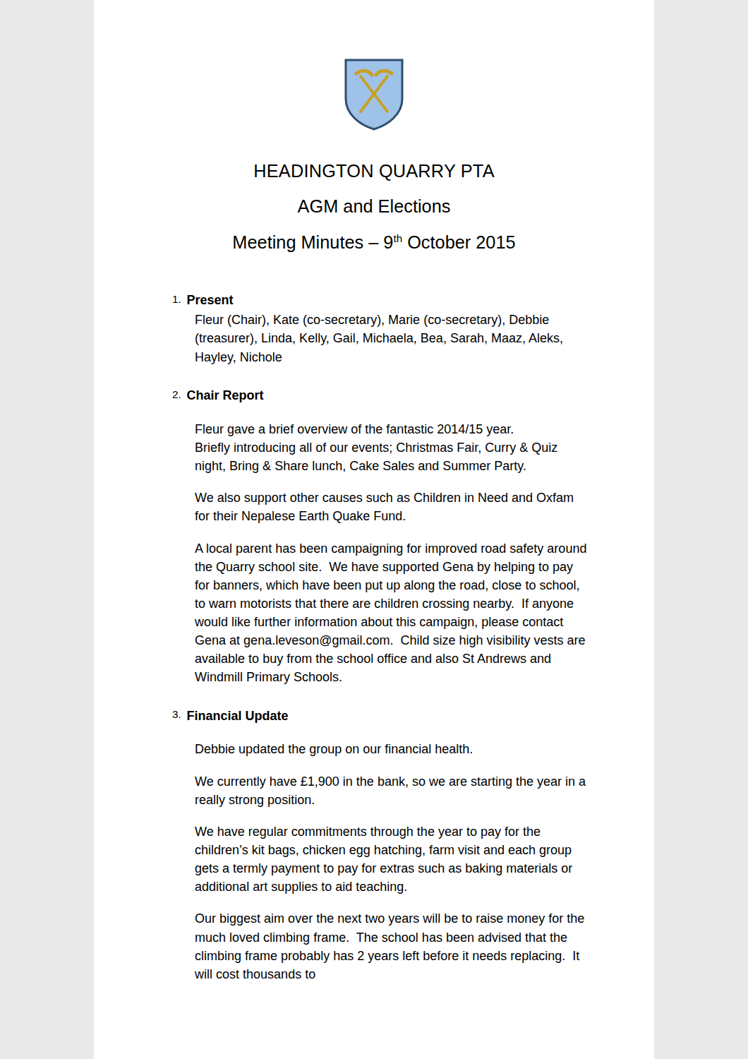HEADINGTON QUARRY PTA
AGM and Elections
Meeting Minutes – 9th October 2015
1.
Present
Fleur (Chair), Kate (co-secretary), Marie (co-secretary), Debbie (treasurer), Linda, Kelly, Gail, Michaela, Bea, Sarah, Maaz, Aleks, Hayley, Nichole
2.
Chair Report
Fleur gave a brief overview of the fantastic 2014/15 year.
Briefly introducing all of our events; Christmas Fair, Curry & Quiz night, Bring & Share lunch, Cake Sales and Summer Party.
We also support other causes such as Children in Need and Oxfam for their Nepalese Earth Quake Fund.
A local parent has been campaigning for improved road safety around the Quarry school site. We have supported Gena by helping to pay for banners, which have been put up along the road, close to school, to warn motorists that there are children crossing nearby. If anyone would like further information about this campaign, please contact Gena at gena.leveson@gmail.com. Child size high visibility vests are available to buy from the school office and also St Andrews and Windmill Primary Schools.
3.
Financial Update
Debbie updated the group on our financial health.
We currently have £1,900 in the bank, so we are starting the year in a really strong position.
We have regular commitments through the year to pay for the children’s kit bags, chicken egg hatching, farm visit and each group gets a termly payment to pay for extras such as baking materials or additional art supplies to aid teaching.
Our biggest aim over the next two years will be to raise money for the much loved climbing frame. The school has been advised that the climbing frame probably has 2 years left before it needs replacing. It will cost thousands to